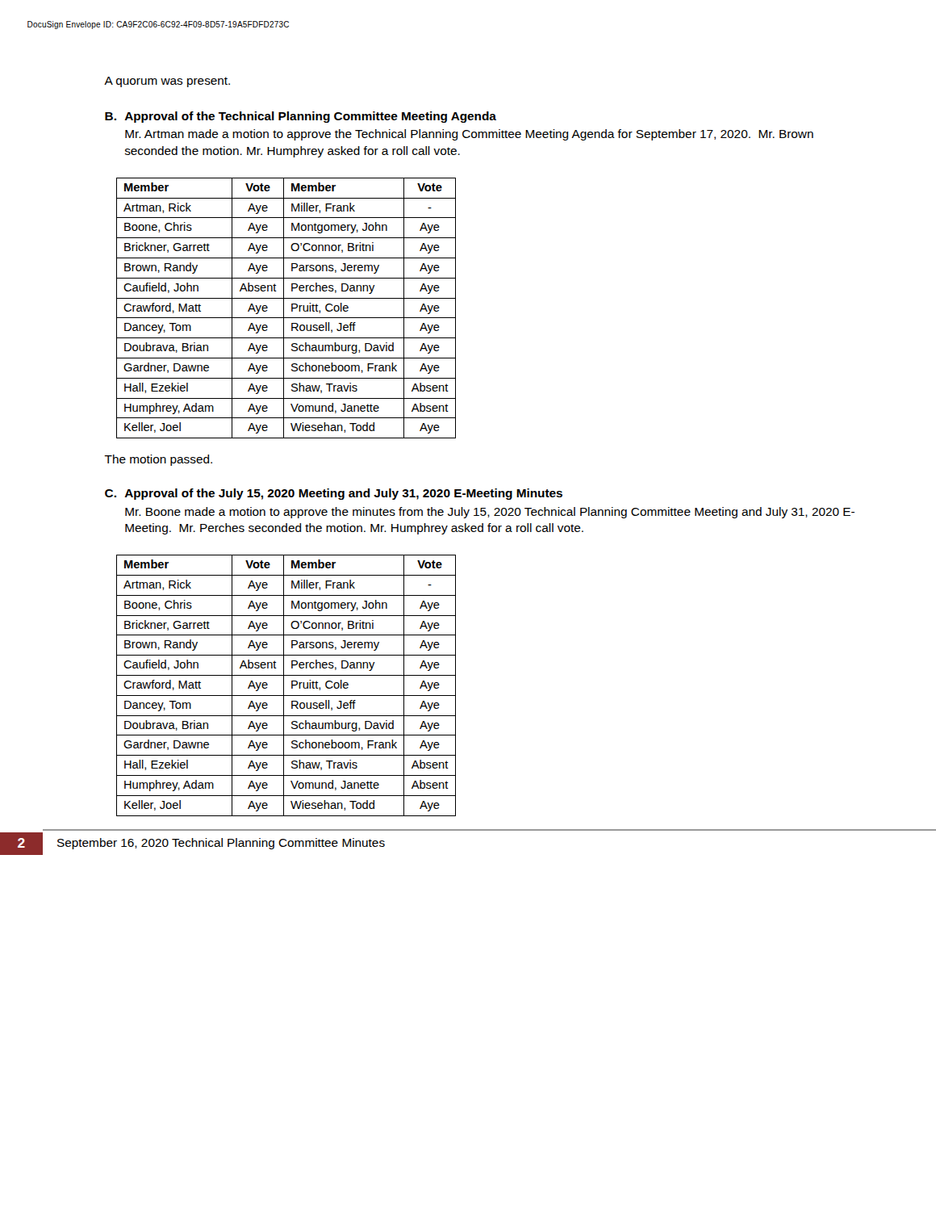DocuSign Envelope ID: CA9F2C06-6C92-4F09-8D57-19A5FDFD273C
A quorum was present.
B.
Approval of the Technical Planning Committee Meeting Agenda
Mr. Artman made a motion to approve the Technical Planning Committee Meeting Agenda for September 17, 2020. Mr. Brown seconded the motion. Mr. Humphrey asked for a roll call vote.
| Member | Vote | Member | Vote |
| --- | --- | --- | --- |
| Artman, Rick | Aye | Miller, Frank | - |
| Boone, Chris | Aye | Montgomery, John | Aye |
| Brickner, Garrett | Aye | O’Connor, Britni | Aye |
| Brown, Randy | Aye | Parsons, Jeremy | Aye |
| Caufield, John | Absent | Perches, Danny | Aye |
| Crawford, Matt | Aye | Pruitt, Cole | Aye |
| Dancey, Tom | Aye | Rousell, Jeff | Aye |
| Doubrava, Brian | Aye | Schaumburg, David | Aye |
| Gardner, Dawne | Aye | Schoneboom, Frank | Aye |
| Hall, Ezekiel | Aye | Shaw, Travis | Absent |
| Humphrey, Adam | Aye | Vomund, Janette | Absent |
| Keller, Joel | Aye | Wiesehan, Todd | Aye |
The motion passed.
C.
Approval of the July 15, 2020 Meeting and July 31, 2020 E-Meeting Minutes
Mr. Boone made a motion to approve the minutes from the July 15, 2020 Technical Planning Committee Meeting and July 31, 2020 E-Meeting. Mr. Perches seconded the motion. Mr. Humphrey asked for a roll call vote.
| Member | Vote | Member | Vote |
| --- | --- | --- | --- |
| Artman, Rick | Aye | Miller, Frank | - |
| Boone, Chris | Aye | Montgomery, John | Aye |
| Brickner, Garrett | Aye | O’Connor, Britni | Aye |
| Brown, Randy | Aye | Parsons, Jeremy | Aye |
| Caufield, John | Absent | Perches, Danny | Aye |
| Crawford, Matt | Aye | Pruitt, Cole | Aye |
| Dancey, Tom | Aye | Rousell, Jeff | Aye |
| Doubrava, Brian | Aye | Schaumburg, David | Aye |
| Gardner, Dawne | Aye | Schoneboom, Frank | Aye |
| Hall, Ezekiel | Aye | Shaw, Travis | Absent |
| Humphrey, Adam | Aye | Vomund, Janette | Absent |
| Keller, Joel | Aye | Wiesehan, Todd | Aye |
2
September 16, 2020 Technical Planning Committee Minutes